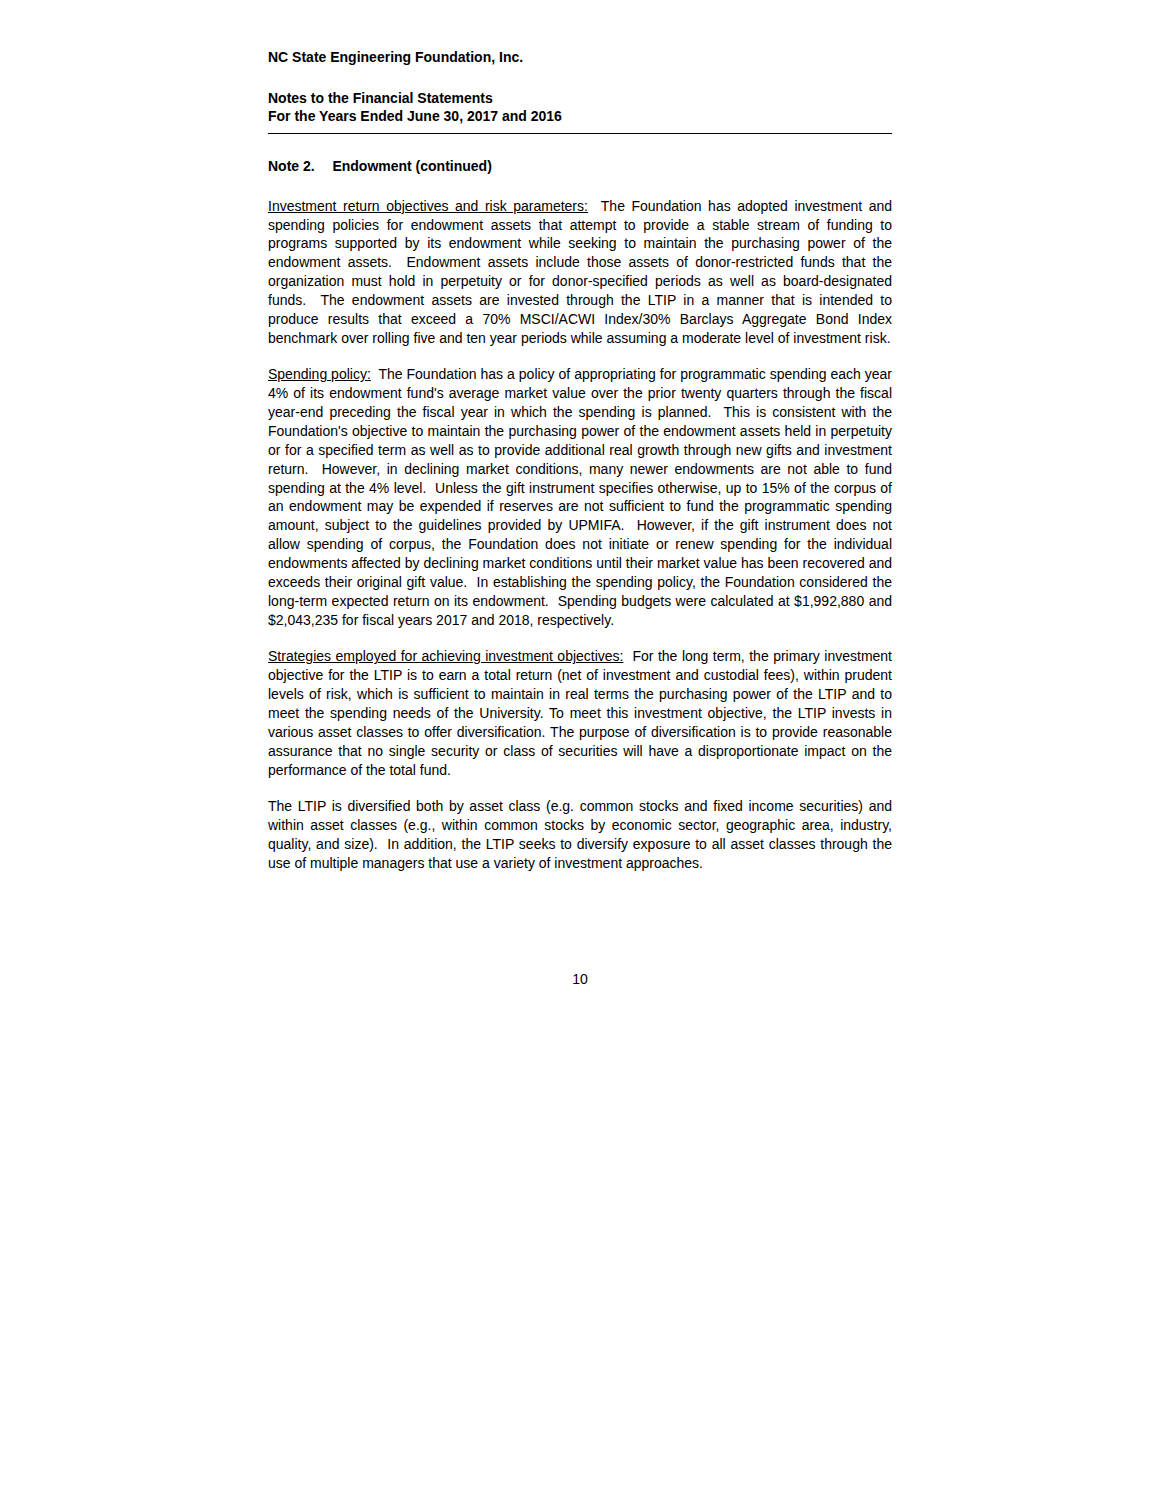NC State Engineering Foundation, Inc.
Notes to the Financial Statements
For the Years Ended June 30, 2017 and 2016
Note 2. Endowment (continued)
Investment return objectives and risk parameters: The Foundation has adopted investment and spending policies for endowment assets that attempt to provide a stable stream of funding to programs supported by its endowment while seeking to maintain the purchasing power of the endowment assets. Endowment assets include those assets of donor-restricted funds that the organization must hold in perpetuity or for donor-specified periods as well as board-designated funds. The endowment assets are invested through the LTIP in a manner that is intended to produce results that exceed a 70% MSCI/ACWI Index/30% Barclays Aggregate Bond Index benchmark over rolling five and ten year periods while assuming a moderate level of investment risk.
Spending policy: The Foundation has a policy of appropriating for programmatic spending each year 4% of its endowment fund's average market value over the prior twenty quarters through the fiscal year-end preceding the fiscal year in which the spending is planned. This is consistent with the Foundation's objective to maintain the purchasing power of the endowment assets held in perpetuity or for a specified term as well as to provide additional real growth through new gifts and investment return. However, in declining market conditions, many newer endowments are not able to fund spending at the 4% level. Unless the gift instrument specifies otherwise, up to 15% of the corpus of an endowment may be expended if reserves are not sufficient to fund the programmatic spending amount, subject to the guidelines provided by UPMIFA. However, if the gift instrument does not allow spending of corpus, the Foundation does not initiate or renew spending for the individual endowments affected by declining market conditions until their market value has been recovered and exceeds their original gift value. In establishing the spending policy, the Foundation considered the long-term expected return on its endowment. Spending budgets were calculated at $1,992,880 and $2,043,235 for fiscal years 2017 and 2018, respectively.
Strategies employed for achieving investment objectives: For the long term, the primary investment objective for the LTIP is to earn a total return (net of investment and custodial fees), within prudent levels of risk, which is sufficient to maintain in real terms the purchasing power of the LTIP and to meet the spending needs of the University. To meet this investment objective, the LTIP invests in various asset classes to offer diversification. The purpose of diversification is to provide reasonable assurance that no single security or class of securities will have a disproportionate impact on the performance of the total fund.
The LTIP is diversified both by asset class (e.g. common stocks and fixed income securities) and within asset classes (e.g., within common stocks by economic sector, geographic area, industry, quality, and size). In addition, the LTIP seeks to diversify exposure to all asset classes through the use of multiple managers that use a variety of investment approaches.
10